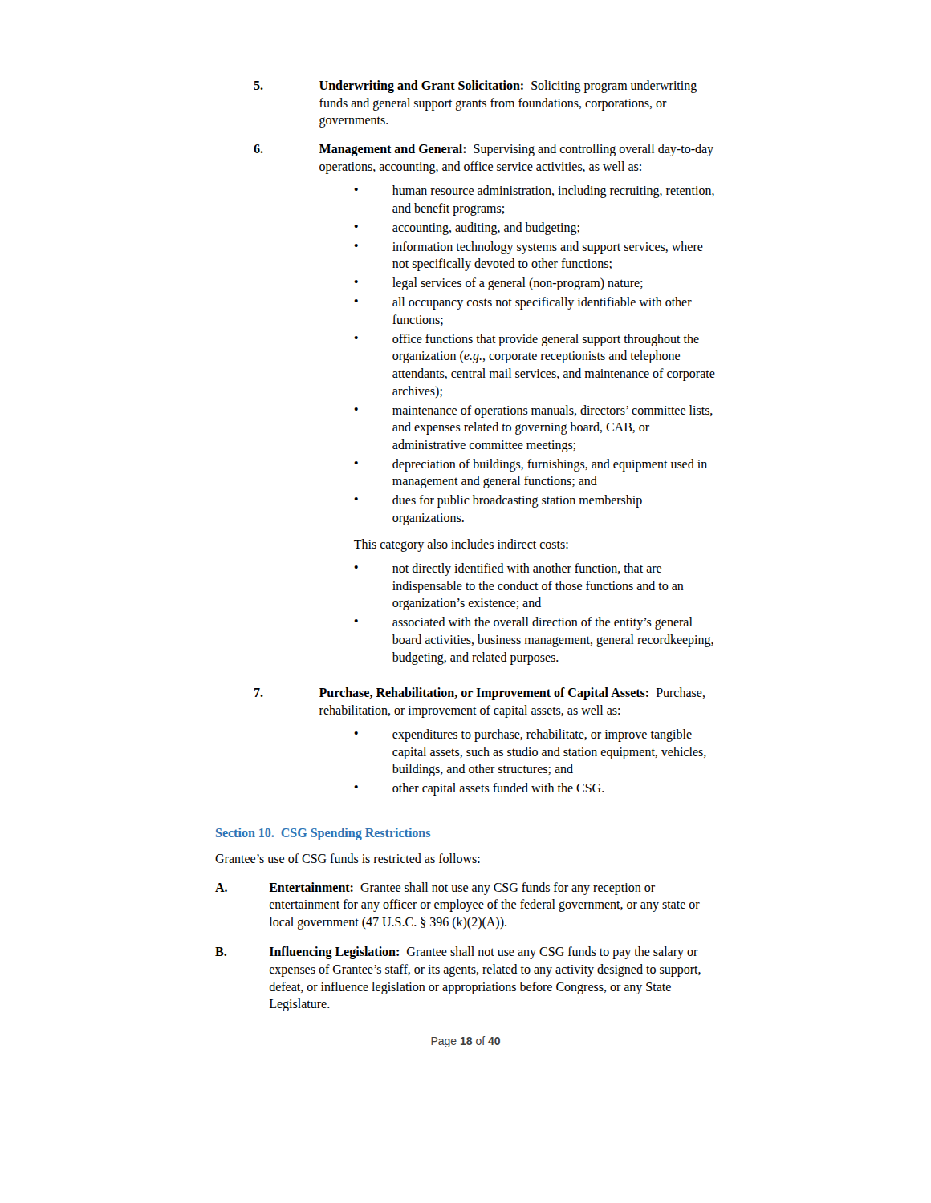5.
Underwriting and Grant Solicitation: Soliciting program underwriting funds and general support grants from foundations, corporations, or governments.
6.
Management and General: Supervising and controlling overall day-to-day operations, accounting, and office service activities, as well as:
human resource administration, including recruiting, retention, and benefit programs;
accounting, auditing, and budgeting;
information technology systems and support services, where not specifically devoted to other functions;
legal services of a general (non-program) nature;
all occupancy costs not specifically identifiable with other functions;
office functions that provide general support throughout the organization (e.g., corporate receptionists and telephone attendants, central mail services, and maintenance of corporate archives);
maintenance of operations manuals, directors’ committee lists, and expenses related to governing board, CAB, or administrative committee meetings;
depreciation of buildings, furnishings, and equipment used in management and general functions; and
dues for public broadcasting station membership organizations.
This category also includes indirect costs:
not directly identified with another function, that are indispensable to the conduct of those functions and to an organization’s existence; and
associated with the overall direction of the entity’s general board activities, business management, general recordkeeping, budgeting, and related purposes.
7.
Purchase, Rehabilitation, or Improvement of Capital Assets: Purchase, rehabilitation, or improvement of capital assets, as well as:
expenditures to purchase, rehabilitate, or improve tangible capital assets, such as studio and station equipment, vehicles, buildings, and other structures; and
other capital assets funded with the CSG.
Section 10. CSG Spending Restrictions
Grantee’s use of CSG funds is restricted as follows:
A.
Entertainment: Grantee shall not use any CSG funds for any reception or entertainment for any officer or employee of the federal government, or any state or local government (47 U.S.C. § 396 (k)(2)(A)).
B.
Influencing Legislation: Grantee shall not use any CSG funds to pay the salary or expenses of Grantee’s staff, or its agents, related to any activity designed to support, defeat, or influence legislation or appropriations before Congress, or any State Legislature.
Page 18 of 40